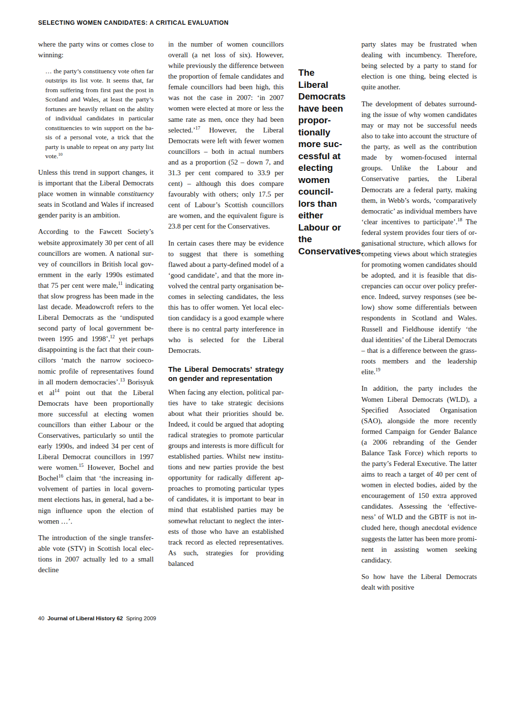Selecting women candidates: a critical evaluation
where the party wins or comes close to winning:
… the party’s constituency vote often far outstrips its list vote. It seems that, far from suffering from first past the post in Scotland and Wales, at least the party’s fortunes are heavily reliant on the ability of individual candidates in particular constituencies to win support on the basis of a personal vote, a trick that the party is unable to repeat on any party list vote.10
Unless this trend in support changes, it is important that the Liberal Democrats place women in winnable constituency seats in Scotland and Wales if increased gender parity is an ambition.
According to the Fawcett Society’s website approximately 30 per cent of all councillors are women. A national survey of councillors in British local government in the early 1990s estimated that 75 per cent were male,11 indicating that slow progress has been made in the last decade. Meadowcroft refers to the Liberal Democrats as the ‘undisputed second party of local government between 1995 and 1998’,12 yet perhaps disappointing is the fact that their councillors ‘match the narrow socioeconomic profile of representatives found in all modern democracies’.13 Borisyuk et al14 point out that the Liberal Democrats have been proportionally more successful at electing women councillors than either Labour or the Conservatives, particularly so until the early 1990s, and indeed 34 per cent of Liberal Democrat councillors in 1997 were women.15 However, Bochel and Bochel16 claim that ‘the increasing involvement of parties in local government elections has, in general, had a benign influence upon the election of women …’.
The introduction of the single transferable vote (STV) in Scottish local elections in 2007 actually led to a small decline
in the number of women councillors overall (a net loss of six). However, while previously the difference between the proportion of female candidates and female councillors had been high, this was not the case in 2007: ‘in 2007 women were elected at more or less the same rate as men, once they had been selected.’17 However, the Liberal Democrats were left with fewer women councillors – both in actual numbers and as a proportion (52 – down 7, and 31.3 per cent compared to 33.9 per cent) – although this does compare favourably with others; only 17.5 per cent of Labour’s Scottish councillors are women, and the equivalent figure is 23.8 per cent for the Conservatives.
In certain cases there may be evidence to suggest that there is something flawed about a party-defined model of a ‘good candidate’, and that the more involved the central party organisation becomes in selecting candidates, the less this has to offer women. Yet local election candidacy is a good example where there is no central party interference in who is selected for the Liberal Democrats.
The Liberal Democrats’ strategy on gender and representation
When facing any election, political parties have to take strategic decisions about what their priorities should be. Indeed, it could be argued that adopting radical strategies to promote particular groups and interests is more difficult for established parties. Whilst new institutions and new parties provide the best opportunity for radically different approaches to promoting particular types of candidates, it is important to bear in mind that established parties may be somewhat reluctant to neglect the interests of those who have an established track record as elected representatives. As such, strategies for providing balanced
The Liberal Democrats have been proportionally more successful at electing women councillors than either Labour or the Conservatives.
party slates may be frustrated when dealing with incumbency. Therefore, being selected by a party to stand for election is one thing, being elected is quite another.
The development of debates surrounding the issue of why women candidates may or may not be successful needs also to take into account the structure of the party, as well as the contribution made by women-focused internal groups. Unlike the Labour and Conservative parties, the Liberal Democrats are a federal party, making them, in Webb’s words, ‘comparatively democratic’ as individual members have ‘clear incentives to participate’.18 The federal system provides four tiers of organisational structure, which allows for competing views about which strategies for promoting women candidates should be adopted, and it is feasible that discrepancies can occur over policy preference. Indeed, survey responses (see below) show some differentials between respondents in Scotland and Wales. Russell and Fieldhouse identify ‘the dual identities’ of the Liberal Democrats – that is a difference between the grassroots members and the leadership elite.19
In addition, the party includes the Women Liberal Democrats (WLD), a Specified Associated Organisation (SAO), alongside the more recently formed Campaign for Gender Balance (a 2006 rebranding of the Gender Balance Task Force) which reports to the party’s Federal Executive. The latter aims to reach a target of 40 per cent of women in elected bodies, aided by the encouragement of 150 extra approved candidates. Assessing the ‘effectiveness’ of WLD and the GBTF is not included here, though anecdotal evidence suggests the latter has been more prominent in assisting women seeking candidacy.
So how have the Liberal Democrats dealt with positive
40 Journal of Liberal History 62 Spring 2009